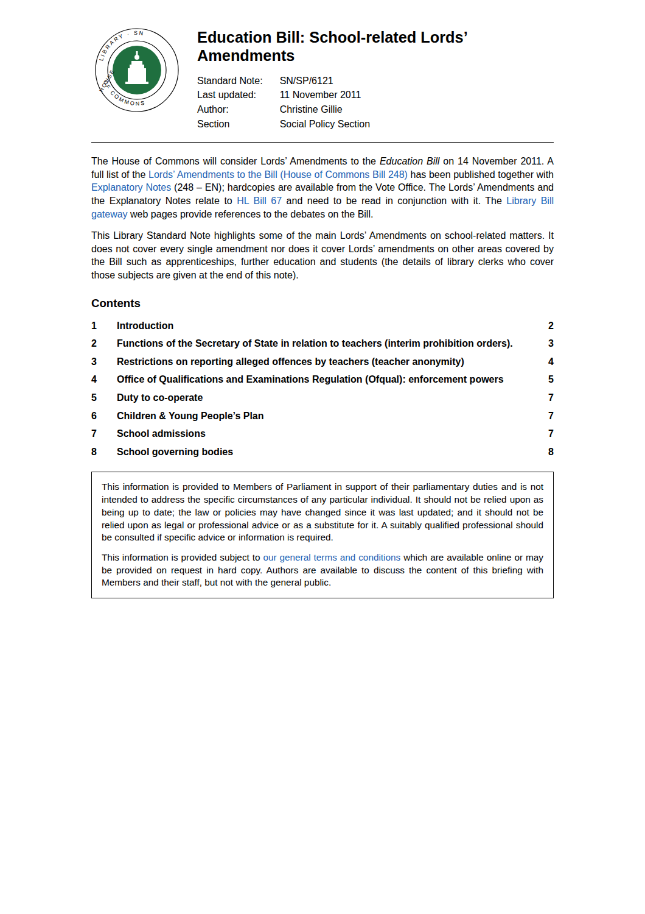LIBRARY · SN OF COMMONS HOUSE
Education Bill: School-related Lords’ Amendments
| Standard Note: | SN/SP/6121 |
| Last updated: | 11 November 2011 |
| Author: | Christine Gillie |
| Section | Social Policy Section |
The House of Commons will consider Lords’ Amendments to the Education Bill on 14 November 2011. A full list of the Lords’ Amendments to the Bill (House of Commons Bill 248) has been published together with Explanatory Notes (248 – EN); hardcopies are available from the Vote Office. The Lords’ Amendments and the Explanatory Notes relate to HL Bill 67 and need to be read in conjunction with it. The Library Bill gateway web pages provide references to the debates on the Bill.
This Library Standard Note highlights some of the main Lords’ Amendments on school-related matters. It does not cover every single amendment nor does it cover Lords’ amendments on other areas covered by the Bill such as apprenticeships, further education and students (the details of library clerks who cover those subjects are given at the end of this note).
Contents
| 1 | Introduction | 2 |
| 2 | Functions of the Secretary of State in relation to teachers (interim prohibition orders). | 3 |
| 3 | Restrictions on reporting alleged offences by teachers (teacher anonymity) | 4 |
| 4 | Office of Qualifications and Examinations Regulation (Ofqual): enforcement powers | 5 |
| 5 | Duty to co-operate | 7 |
| 6 | Children & Young People’s Plan | 7 |
| 7 | School admissions | 7 |
| 8 | School governing bodies | 8 |
This information is provided to Members of Parliament in support of their parliamentary duties and is not intended to address the specific circumstances of any particular individual. It should not be relied upon as being up to date; the law or policies may have changed since it was last updated; and it should not be relied upon as legal or professional advice or as a substitute for it. A suitably qualified professional should be consulted if specific advice or information is required.
This information is provided subject to our general terms and conditions which are available online or may be provided on request in hard copy. Authors are available to discuss the content of this briefing with Members and their staff, but not with the general public.